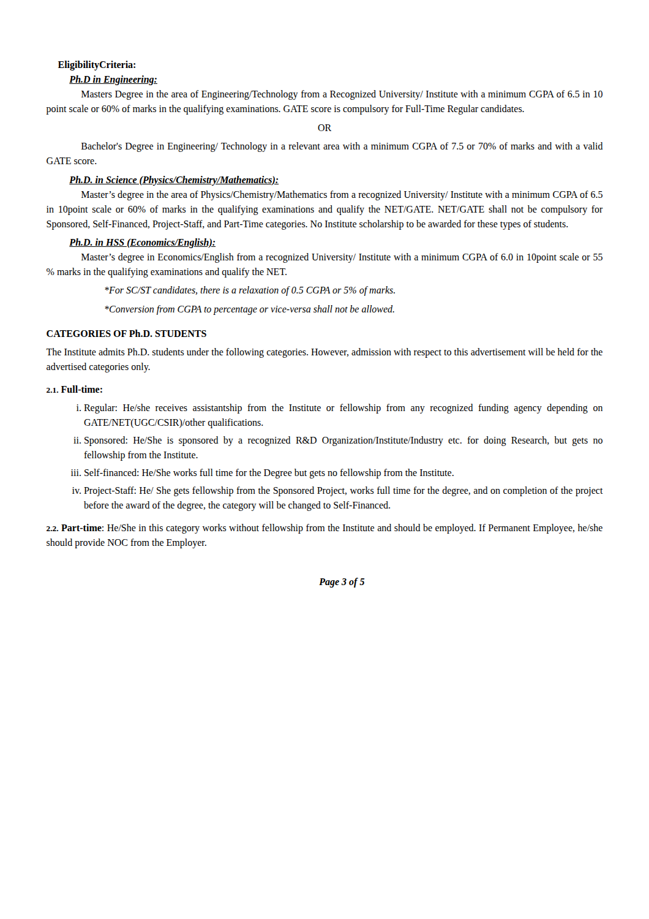EligibilityCriteria:
Ph.D in Engineering:
Masters Degree in the area of Engineering/Technology from a Recognized University/ Institute with a minimum CGPA of 6.5 in 10 point scale or 60% of marks in the qualifying examinations. GATE score is compulsory for Full-Time Regular candidates.
OR
Bachelor's Degree in Engineering/ Technology in a relevant area with a minimum CGPA of 7.5 or 70% of marks and with a valid GATE score.
Ph.D. in Science (Physics/Chemistry/Mathematics):
Master’s degree in the area of Physics/Chemistry/Mathematics from a recognized University/ Institute with a minimum CGPA of 6.5 in 10point scale or 60% of marks in the qualifying examinations and qualify the NET/GATE. NET/GATE shall not be compulsory for Sponsored, Self-Financed, Project-Staff, and Part-Time categories. No Institute scholarship to be awarded for these types of students.
Ph.D. in HSS (Economics/English):
Master’s degree in Economics/English from a recognized University/ Institute with a minimum CGPA of 6.0 in 10point scale or 55 % marks in the qualifying examinations and qualify the NET.
*For SC/ST candidates, there is a relaxation of 0.5 CGPA or 5% of marks.
*Conversion from CGPA to percentage or vice-versa shall not be allowed.
CATEGORIES OF Ph.D. STUDENTS
The Institute admits Ph.D. students under the following categories. However, admission with respect to this advertisement will be held for the advertised categories only.
2.1. Full-time:
Regular: He/she receives assistantship from the Institute or fellowship from any recognized funding agency depending on GATE/NET(UGC/CSIR)/other qualifications.
Sponsored: He/She is sponsored by a recognized R&D Organization/Institute/Industry etc. for doing Research, but gets no fellowship from the Institute.
Self-financed: He/She works full time for the Degree but gets no fellowship from the Institute.
Project-Staff: He/ She gets fellowship from the Sponsored Project, works full time for the degree, and on completion of the project before the award of the degree, the category will be changed to Self-Financed.
2.2. Part-time: He/She in this category works without fellowship from the Institute and should be employed. If Permanent Employee, he/she should provide NOC from the Employer.
Page 3 of 5